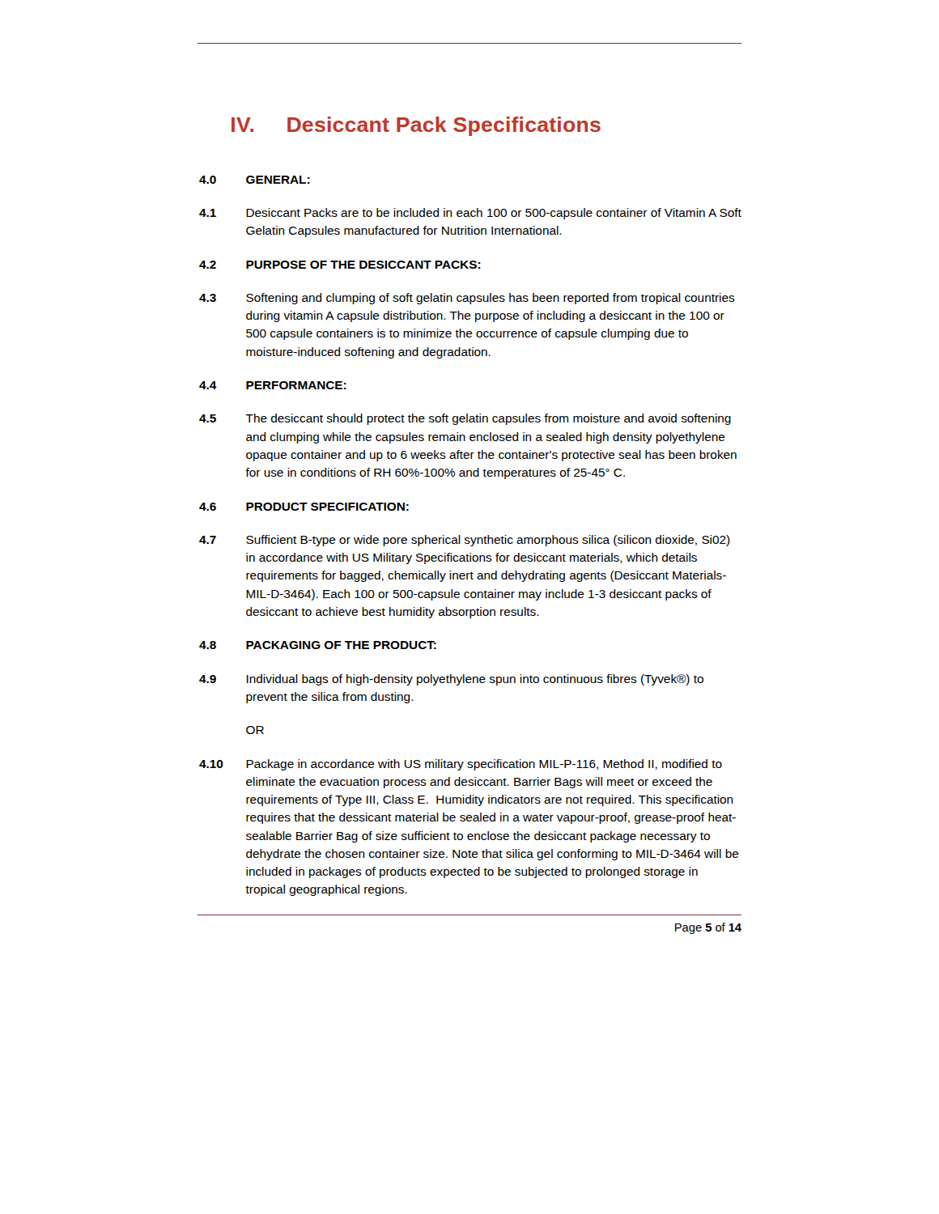IV. Desiccant Pack Specifications
4.0
GENERAL:
4.1
Desiccant Packs are to be included in each 100 or 500-capsule container of Vitamin A Soft Gelatin Capsules manufactured for Nutrition International.
4.2
PURPOSE OF THE DESICCANT PACKS:
4.3
Softening and clumping of soft gelatin capsules has been reported from tropical countries during vitamin A capsule distribution. The purpose of including a desiccant in the 100 or 500 capsule containers is to minimize the occurrence of capsule clumping due to moisture-induced softening and degradation.
4.4
PERFORMANCE:
4.5
The desiccant should protect the soft gelatin capsules from moisture and avoid softening and clumping while the capsules remain enclosed in a sealed high density polyethylene opaque container and up to 6 weeks after the container's protective seal has been broken for use in conditions of RH 60%-100% and temperatures of 25-45° C.
4.6
PRODUCT SPECIFICATION:
4.7
Sufficient B-type or wide pore spherical synthetic amorphous silica (silicon dioxide, Si02) in accordance with US Military Specifications for desiccant materials, which details requirements for bagged, chemically inert and dehydrating agents (Desiccant Materials-MIL-D-3464). Each 100 or 500-capsule container may include 1-3 desiccant packs of desiccant to achieve best humidity absorption results.
4.8
PACKAGING OF THE PRODUCT:
4.9
Individual bags of high-density polyethylene spun into continuous fibres (Tyvek®) to prevent the silica from dusting.
OR
4.10
Package in accordance with US military specification MIL-P-116, Method II, modified to eliminate the evacuation process and desiccant. Barrier Bags will meet or exceed the requirements of Type III, Class E. Humidity indicators are not required. This specification requires that the dessicant material be sealed in a water vapour-proof, grease-proof heat-sealable Barrier Bag of size sufficient to enclose the desiccant package necessary to dehydrate the chosen container size. Note that silica gel conforming to MIL-D-3464 will be included in packages of products expected to be subjected to prolonged storage in tropical geographical regions.
Page 5 of 14